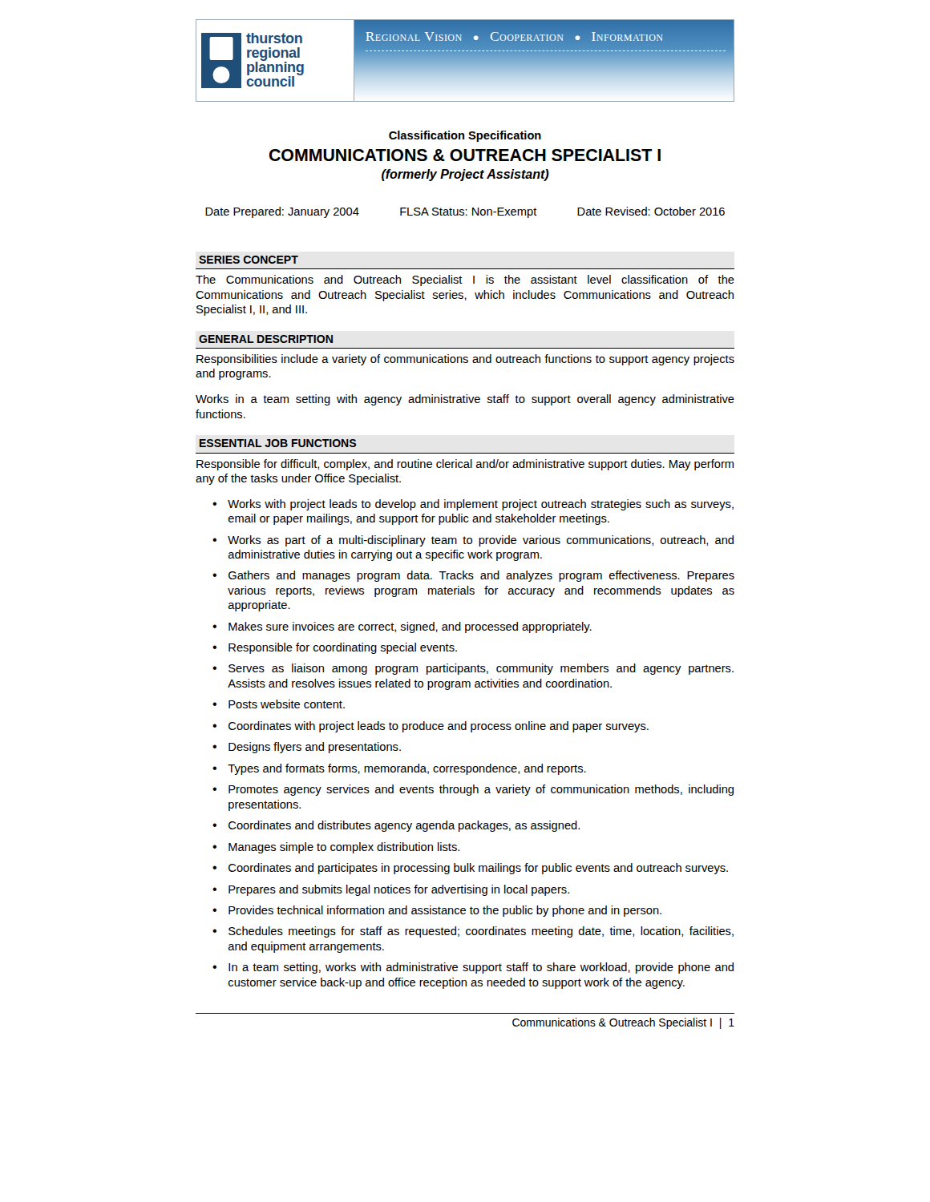thurston
regional
planning
council
Regional Vision ● Cooperation ● Information
Classification Specification
COMMUNICATIONS & OUTREACH SPECIALIST I
(formerly Project Assistant)
Date Prepared: January 2004 FLSA Status: Non-Exempt Date Revised: October 2016
SERIES CONCEPT
The Communications and Outreach Specialist I is the assistant level classification of the Communications and Outreach Specialist series, which includes Communications and Outreach Specialist I, II, and III.
GENERAL DESCRIPTION
Responsibilities include a variety of communications and outreach functions to support agency projects and programs.
Works in a team setting with agency administrative staff to support overall agency administrative functions.
ESSENTIAL JOB FUNCTIONS
Responsible for difficult, complex, and routine clerical and/or administrative support duties. May perform any of the tasks under Office Specialist.
Works with project leads to develop and implement project outreach strategies such as surveys, email or paper mailings, and support for public and stakeholder meetings.
Works as part of a multi-disciplinary team to provide various communications, outreach, and administrative duties in carrying out a specific work program.
Gathers and manages program data. Tracks and analyzes program effectiveness. Prepares various reports, reviews program materials for accuracy and recommends updates as appropriate.
Makes sure invoices are correct, signed, and processed appropriately.
Responsible for coordinating special events.
Serves as liaison among program participants, community members and agency partners. Assists and resolves issues related to program activities and coordination.
Posts website content.
Coordinates with project leads to produce and process online and paper surveys.
Designs flyers and presentations.
Types and formats forms, memoranda, correspondence, and reports.
Promotes agency services and events through a variety of communication methods, including presentations.
Coordinates and distributes agency agenda packages, as assigned.
Manages simple to complex distribution lists.
Coordinates and participates in processing bulk mailings for public events and outreach surveys.
Prepares and submits legal notices for advertising in local papers.
Provides technical information and assistance to the public by phone and in person.
Schedules meetings for staff as requested; coordinates meeting date, time, location, facilities, and equipment arrangements.
In a team setting, works with administrative support staff to share workload, provide phone and customer service back-up and office reception as needed to support work of the agency.
Communications & Outreach Specialist I | 1